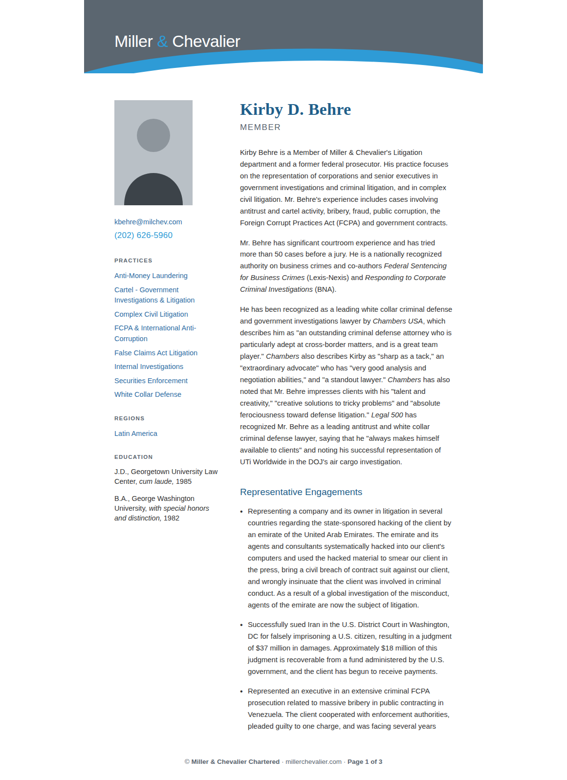Miller & Chevalier
kbehre@milchev.com (202) 626-5960
Practices
Anti-Money Laundering
Cartel - Government Investigations & Litigation
Complex Civil Litigation
FCPA & International Anti-Corruption
False Claims Act Litigation
Internal Investigations
Securities Enforcement
White Collar Defense
Regions
Latin America
Education
J.D., Georgetown University Law Center, cum laude, 1985
B.A., George Washington University, with special honors and distinction, 1982
Kirby D. Behre
Member
Kirby Behre is a Member of Miller & Chevalier's Litigation department and a former federal prosecutor. His practice focuses on the representation of corporations and senior executives in government investigations and criminal litigation, and in complex civil litigation. Mr. Behre's experience includes cases involving antitrust and cartel activity, bribery, fraud, public corruption, the Foreign Corrupt Practices Act (FCPA) and government contracts.
Mr. Behre has significant courtroom experience and has tried more than 50 cases before a jury. He is a nationally recognized authority on business crimes and co-authors Federal Sentencing for Business Crimes (Lexis-Nexis) and Responding to Corporate Criminal Investigations (BNA).
He has been recognized as a leading white collar criminal defense and government investigations lawyer by Chambers USA, which describes him as "an outstanding criminal defense attorney who is particularly adept at cross-border matters, and is a great team player." Chambers also describes Kirby as "sharp as a tack," an "extraordinary advocate" who has "very good analysis and negotiation abilities," and "a standout lawyer." Chambers has also noted that Mr. Behre impresses clients with his "talent and creativity," "creative solutions to tricky problems" and "absolute ferociousness toward defense litigation." Legal 500 has recognized Mr. Behre as a leading antitrust and white collar criminal defense lawyer, saying that he "always makes himself available to clients" and noting his successful representation of UTi Worldwide in the DOJ's air cargo investigation.
Representative Engagements
Representing a company and its owner in litigation in several countries regarding the state-sponsored hacking of the client by an emirate of the United Arab Emirates. The emirate and its agents and consultants systematically hacked into our client's computers and used the hacked material to smear our client in the press, bring a civil breach of contract suit against our client, and wrongly insinuate that the client was involved in criminal conduct. As a result of a global investigation of the misconduct, agents of the emirate are now the subject of litigation.
Successfully sued Iran in the U.S. District Court in Washington, DC for falsely imprisoning a U.S. citizen, resulting in a judgment of $37 million in damages. Approximately $18 million of this judgment is recoverable from a fund administered by the U.S. government, and the client has begun to receive payments.
Represented an executive in an extensive criminal FCPA prosecution related to massive bribery in public contracting in Venezuela. The client cooperated with enforcement authorities, pleaded guilty to one charge, and was facing several years
© Miller & Chevalier Chartered · millerchevalier.com · Page 1 of 3